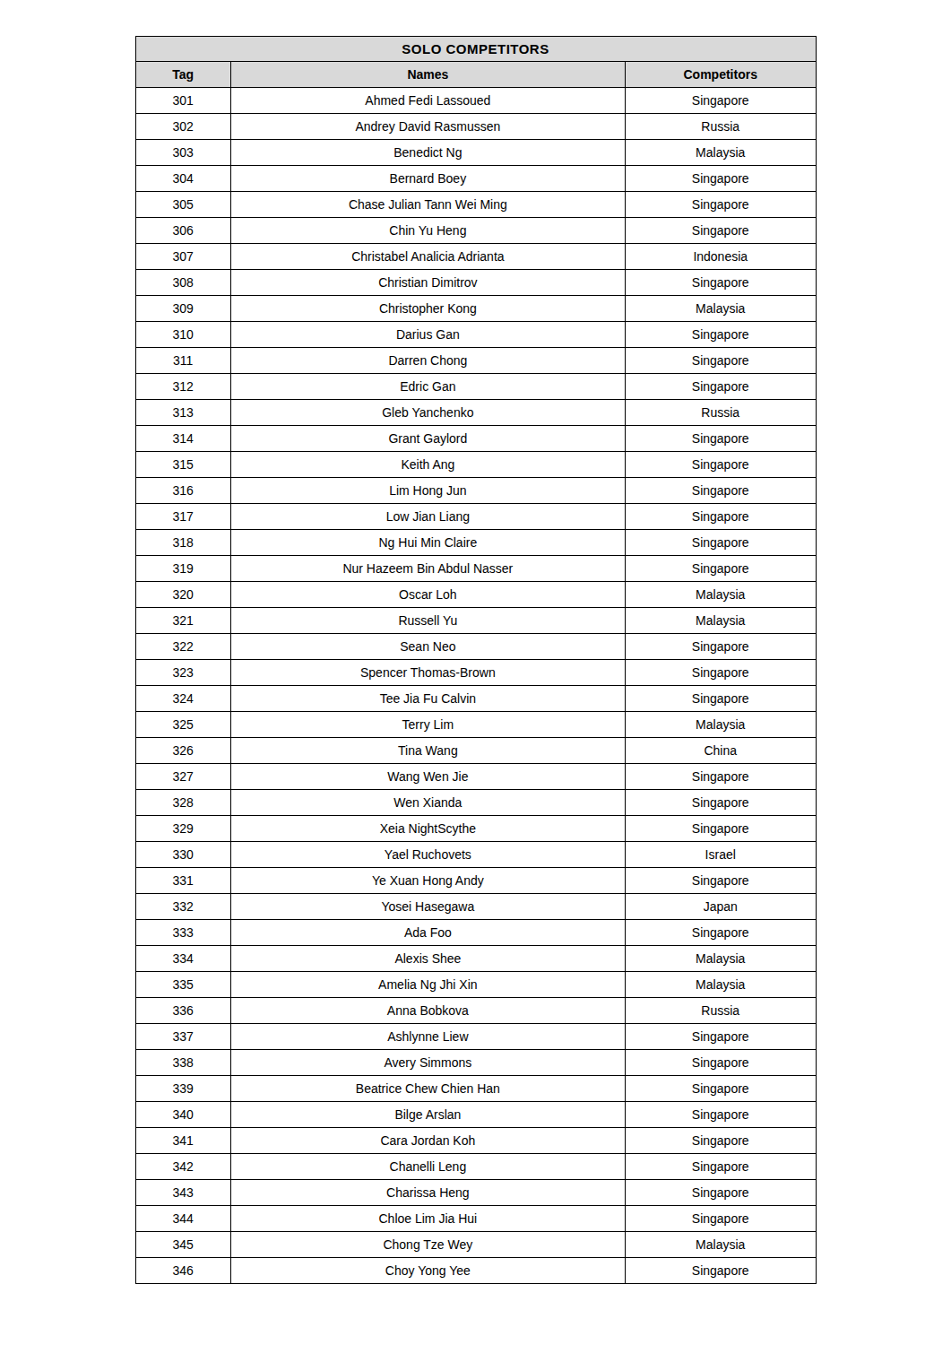SOLO COMPETITORS
| Tag | Names | Competitors |
| --- | --- | --- |
| 301 | Ahmed Fedi Lassoued | Singapore |
| 302 | Andrey David Rasmussen | Russia |
| 303 | Benedict Ng | Malaysia |
| 304 | Bernard Boey | Singapore |
| 305 | Chase Julian Tann Wei Ming | Singapore |
| 306 | Chin Yu Heng | Singapore |
| 307 | Christabel Analicia Adrianta | Indonesia |
| 308 | Christian Dimitrov | Singapore |
| 309 | Christopher Kong | Malaysia |
| 310 | Darius Gan | Singapore |
| 311 | Darren Chong | Singapore |
| 312 | Edric Gan | Singapore |
| 313 | Gleb Yanchenko | Russia |
| 314 | Grant Gaylord | Singapore |
| 315 | Keith Ang | Singapore |
| 316 | Lim Hong Jun | Singapore |
| 317 | Low Jian Liang | Singapore |
| 318 | Ng Hui Min Claire | Singapore |
| 319 | Nur Hazeem Bin Abdul Nasser | Singapore |
| 320 | Oscar Loh | Malaysia |
| 321 | Russell Yu | Malaysia |
| 322 | Sean Neo | Singapore |
| 323 | Spencer Thomas-Brown | Singapore |
| 324 | Tee Jia Fu Calvin | Singapore |
| 325 | Terry Lim | Malaysia |
| 326 | Tina Wang | China |
| 327 | Wang Wen Jie | Singapore |
| 328 | Wen Xianda | Singapore |
| 329 | Xeia NightScythe | Singapore |
| 330 | Yael Ruchovets | Israel |
| 331 | Ye Xuan Hong Andy | Singapore |
| 332 | Yosei Hasegawa | Japan |
| 333 | Ada Foo | Singapore |
| 334 | Alexis Shee | Malaysia |
| 335 | Amelia Ng Jhi Xin | Malaysia |
| 336 | Anna Bobkova | Russia |
| 337 | Ashlynne Liew | Singapore |
| 338 | Avery Simmons | Singapore |
| 339 | Beatrice Chew Chien Han | Singapore |
| 340 | Bilge Arslan | Singapore |
| 341 | Cara Jordan Koh | Singapore |
| 342 | Chanelli Leng | Singapore |
| 343 | Charissa Heng | Singapore |
| 344 | Chloe Lim Jia Hui | Singapore |
| 345 | Chong Tze Wey | Malaysia |
| 346 | Choy Yong Yee | Singapore |